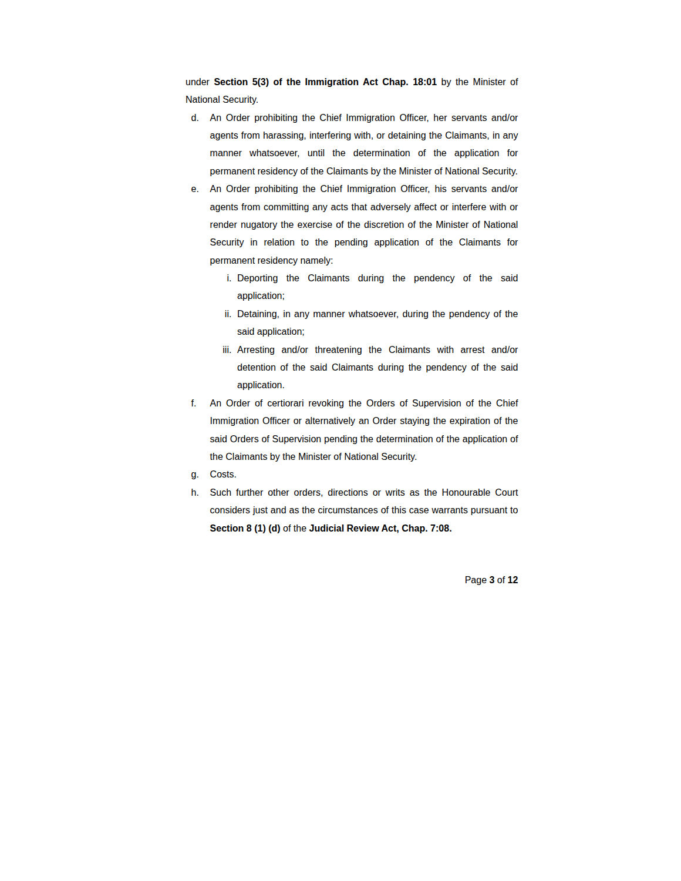under Section 5(3) of the Immigration Act Chap. 18:01 by the Minister of National Security.
d. An Order prohibiting the Chief Immigration Officer, her servants and/or agents from harassing, interfering with, or detaining the Claimants, in any manner whatsoever, until the determination of the application for permanent residency of the Claimants by the Minister of National Security.
e. An Order prohibiting the Chief Immigration Officer, his servants and/or agents from committing any acts that adversely affect or interfere with or render nugatory the exercise of the discretion of the Minister of National Security in relation to the pending application of the Claimants for permanent residency namely:
i. Deporting the Claimants during the pendency of the said application;
ii. Detaining, in any manner whatsoever, during the pendency of the said application;
iii. Arresting and/or threatening the Claimants with arrest and/or detention of the said Claimants during the pendency of the said application.
f. An Order of certiorari revoking the Orders of Supervision of the Chief Immigration Officer or alternatively an Order staying the expiration of the said Orders of Supervision pending the determination of the application of the Claimants by the Minister of National Security.
g. Costs.
h. Such further other orders, directions or writs as the Honourable Court considers just and as the circumstances of this case warrants pursuant to Section 8 (1) (d) of the Judicial Review Act, Chap. 7:08.
Page 3 of 12